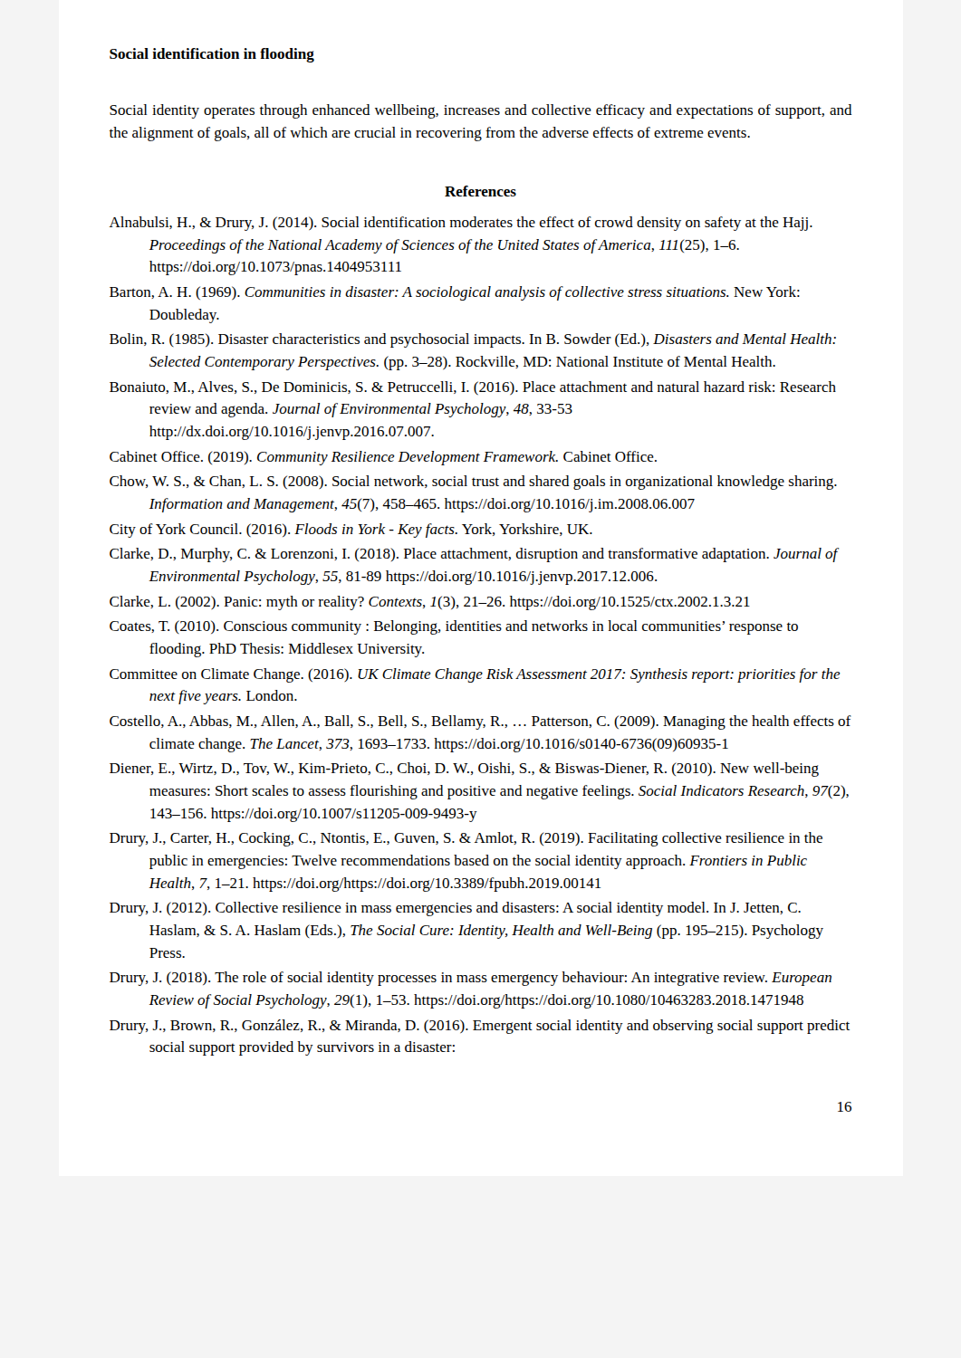Social identification in flooding
Social identity operates through enhanced wellbeing, increases and collective efficacy and expectations of support, and the alignment of goals, all of which are crucial in recovering from the adverse effects of extreme events.
References
Alnabulsi, H., & Drury, J. (2014). Social identification moderates the effect of crowd density on safety at the Hajj. Proceedings of the National Academy of Sciences of the United States of America, 111(25), 1–6. https://doi.org/10.1073/pnas.1404953111
Barton, A. H. (1969). Communities in disaster: A sociological analysis of collective stress situations. New York: Doubleday.
Bolin, R. (1985). Disaster characteristics and psychosocial impacts. In B. Sowder (Ed.), Disasters and Mental Health: Selected Contemporary Perspectives. (pp. 3–28). Rockville, MD: National Institute of Mental Health.
Bonaiuto, M., Alves, S., De Dominicis, S. & Petruccelli, I. (2016). Place attachment and natural hazard risk: Research review and agenda. Journal of Environmental Psychology, 48, 33-53 http://dx.doi.org/10.1016/j.jenvp.2016.07.007.
Cabinet Office. (2019). Community Resilience Development Framework. Cabinet Office.
Chow, W. S., & Chan, L. S. (2008). Social network, social trust and shared goals in organizational knowledge sharing. Information and Management, 45(7), 458–465. https://doi.org/10.1016/j.im.2008.06.007
City of York Council. (2016). Floods in York - Key facts. York, Yorkshire, UK.
Clarke, D., Murphy, C. & Lorenzoni, I. (2018). Place attachment, disruption and transformative adaptation. Journal of Environmental Psychology, 55, 81-89 https://doi.org/10.1016/j.jenvp.2017.12.006.
Clarke, L. (2002). Panic: myth or reality? Contexts, 1(3), 21–26. https://doi.org/10.1525/ctx.2002.1.3.21
Coates, T. (2010). Conscious community : Belonging, identities and networks in local communities’ response to flooding. PhD Thesis: Middlesex University.
Committee on Climate Change. (2016). UK Climate Change Risk Assessment 2017: Synthesis report: priorities for the next five years. London.
Costello, A., Abbas, M., Allen, A., Ball, S., Bell, S., Bellamy, R., … Patterson, C. (2009). Managing the health effects of climate change. The Lancet, 373, 1693–1733. https://doi.org/10.1016/s0140-6736(09)60935-1
Diener, E., Wirtz, D., Tov, W., Kim-Prieto, C., Choi, D. W., Oishi, S., & Biswas-Diener, R. (2010). New well-being measures: Short scales to assess flourishing and positive and negative feelings. Social Indicators Research, 97(2), 143–156. https://doi.org/10.1007/s11205-009-9493-y
Drury, J., Carter, H., Cocking, C., Ntontis, E., Guven, S. & Amlot, R. (2019). Facilitating collective resilience in the public in emergencies: Twelve recommendations based on the social identity approach. Frontiers in Public Health, 7, 1–21. https://doi.org/https://doi.org/10.3389/fpubh.2019.00141
Drury, J. (2012). Collective resilience in mass emergencies and disasters: A social identity model. In J. Jetten, C. Haslam, & S. A. Haslam (Eds.), The Social Cure: Identity, Health and Well-Being (pp. 195–215). Psychology Press.
Drury, J. (2018). The role of social identity processes in mass emergency behaviour: An integrative review. European Review of Social Psychology, 29(1), 1–53. https://doi.org/https://doi.org/10.1080/10463283.2018.1471948
Drury, J., Brown, R., González, R., & Miranda, D. (2016). Emergent social identity and observing social support predict social support provided by survivors in a disaster:
16